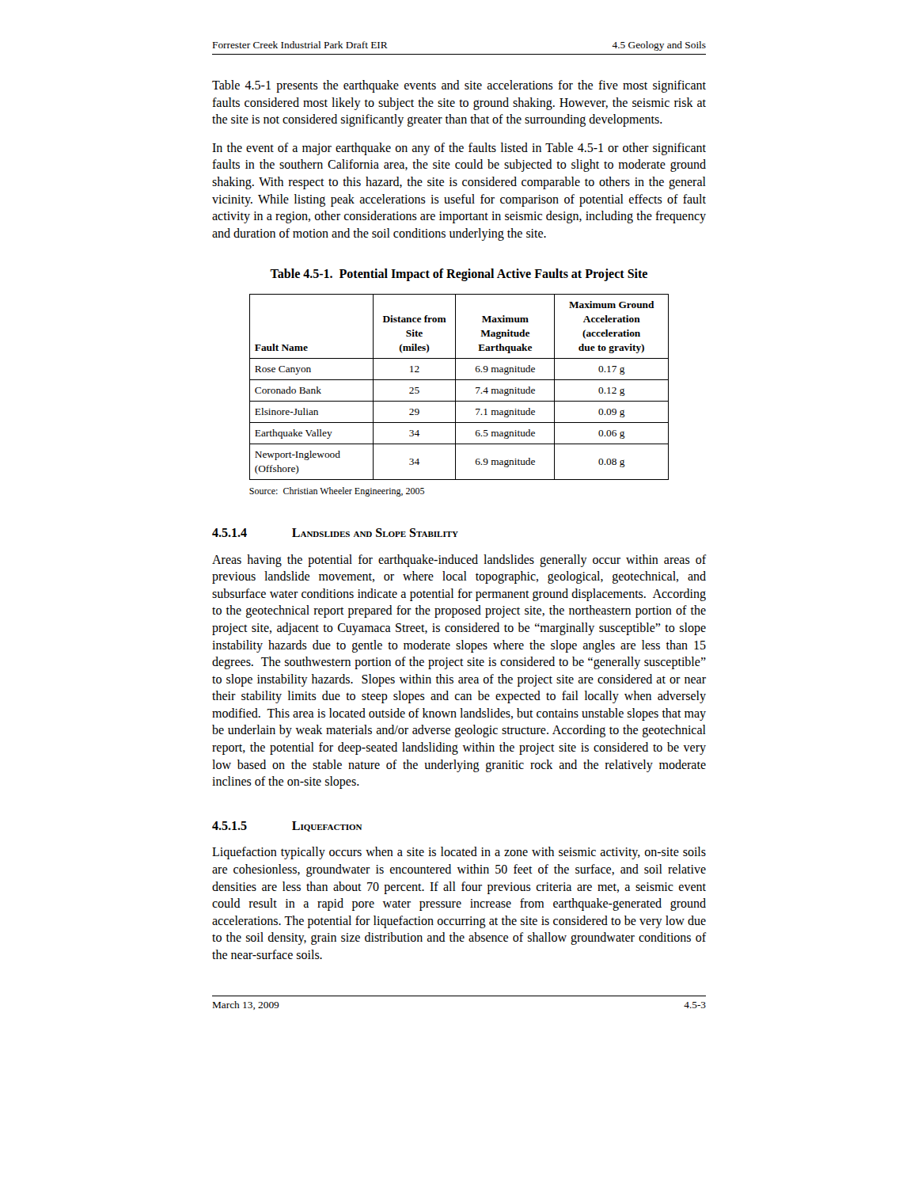Forrester Creek Industrial Park Draft EIR
4.5 Geology and Soils
Table 4.5-1 presents the earthquake events and site accelerations for the five most significant faults considered most likely to subject the site to ground shaking. However, the seismic risk at the site is not considered significantly greater than that of the surrounding developments.
In the event of a major earthquake on any of the faults listed in Table 4.5-1 or other significant faults in the southern California area, the site could be subjected to slight to moderate ground shaking. With respect to this hazard, the site is considered comparable to others in the general vicinity. While listing peak accelerations is useful for comparison of potential effects of fault activity in a region, other considerations are important in seismic design, including the frequency and duration of motion and the soil conditions underlying the site.
Table 4.5-1. Potential Impact of Regional Active Faults at Project Site
| Fault Name | Distance from Site (miles) | Maximum Magnitude Earthquake | Maximum Ground Acceleration (acceleration due to gravity) |
| --- | --- | --- | --- |
| Rose Canyon | 12 | 6.9 magnitude | 0.17 g |
| Coronado Bank | 25 | 7.4 magnitude | 0.12 g |
| Elsinore-Julian | 29 | 7.1 magnitude | 0.09 g |
| Earthquake Valley | 34 | 6.5 magnitude | 0.06 g |
| Newport-Inglewood (Offshore) | 34 | 6.9 magnitude | 0.08 g |
Source: Christian Wheeler Engineering, 2005
4.5.1.4 Landslides and Slope Stability
Areas having the potential for earthquake-induced landslides generally occur within areas of previous landslide movement, or where local topographic, geological, geotechnical, and subsurface water conditions indicate a potential for permanent ground displacements. According to the geotechnical report prepared for the proposed project site, the northeastern portion of the project site, adjacent to Cuyamaca Street, is considered to be “marginally susceptible” to slope instability hazards due to gentle to moderate slopes where the slope angles are less than 15 degrees. The southwestern portion of the project site is considered to be “generally susceptible” to slope instability hazards. Slopes within this area of the project site are considered at or near their stability limits due to steep slopes and can be expected to fail locally when adversely modified. This area is located outside of known landslides, but contains unstable slopes that may be underlain by weak materials and/or adverse geologic structure. According to the geotechnical report, the potential for deep-seated landsliding within the project site is considered to be very low based on the stable nature of the underlying granitic rock and the relatively moderate inclines of the on-site slopes.
4.5.1.5 Liquefaction
Liquefaction typically occurs when a site is located in a zone with seismic activity, on-site soils are cohesionless, groundwater is encountered within 50 feet of the surface, and soil relative densities are less than about 70 percent. If all four previous criteria are met, a seismic event could result in a rapid pore water pressure increase from earthquake-generated ground accelerations. The potential for liquefaction occurring at the site is considered to be very low due to the soil density, grain size distribution and the absence of shallow groundwater conditions of the near-surface soils.
March 13, 2009
4.5-3